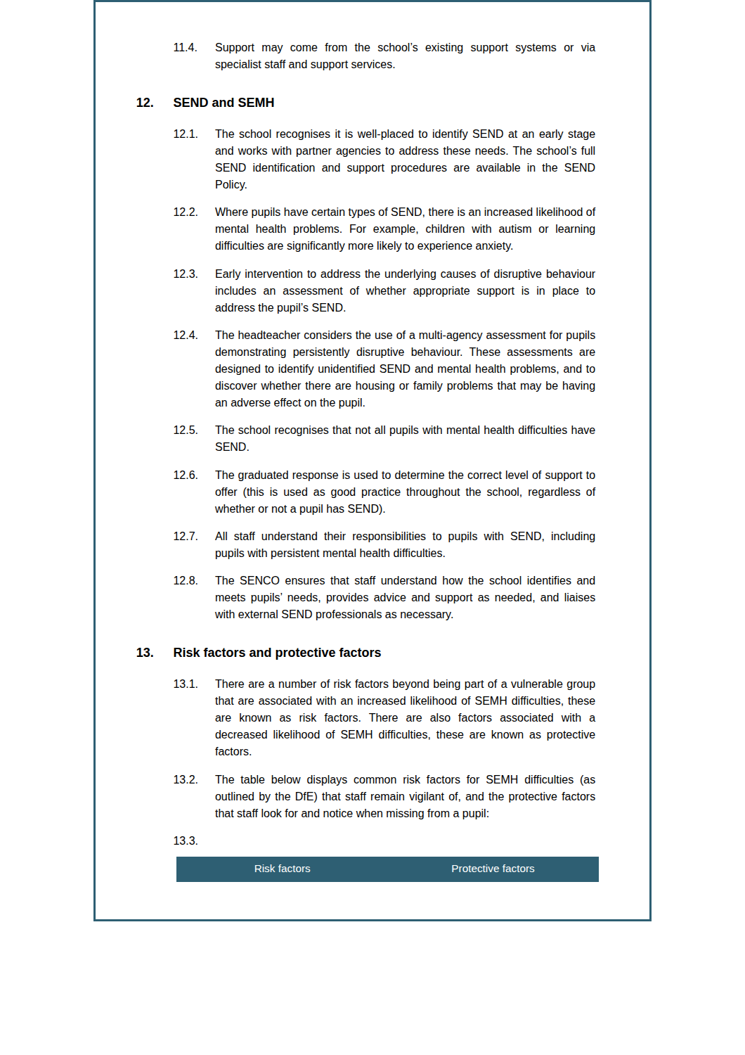11.4.
Support may come from the school’s existing support systems or via specialist staff and support services.
12.
SEND and SEMH
12.1.
The school recognises it is well-placed to identify SEND at an early stage and works with partner agencies to address these needs. The school’s full SEND identification and support procedures are available in the SEND Policy.
12.2.
Where pupils have certain types of SEND, there is an increased likelihood of mental health problems. For example, children with autism or learning difficulties are significantly more likely to experience anxiety.
12.3.
Early intervention to address the underlying causes of disruptive behaviour includes an assessment of whether appropriate support is in place to address the pupil’s SEND.
12.4.
The headteacher considers the use of a multi-agency assessment for pupils demonstrating persistently disruptive behaviour. These assessments are designed to identify unidentified SEND and mental health problems, and to discover whether there are housing or family problems that may be having an adverse effect on the pupil.
12.5.
The school recognises that not all pupils with mental health difficulties have SEND.
12.6.
The graduated response is used to determine the correct level of support to offer (this is used as good practice throughout the school, regardless of whether or not a pupil has SEND).
12.7.
All staff understand their responsibilities to pupils with SEND, including pupils with persistent mental health difficulties.
12.8.
The SENCO ensures that staff understand how the school identifies and meets pupils’ needs, provides advice and support as needed, and liaises with external SEND professionals as necessary.
13.
Risk factors and protective factors
13.1.
There are a number of risk factors beyond being part of a vulnerable group that are associated with an increased likelihood of SEMH difficulties, these are known as risk factors. There are also factors associated with a decreased likelihood of SEMH difficulties, these are known as protective factors.
13.2.
The table below displays common risk factors for SEMH difficulties (as outlined by the DfE) that staff remain vigilant of, and the protective factors that staff look for and notice when missing from a pupil:
13.3.
| Risk factors | Protective factors |
| --- | --- |